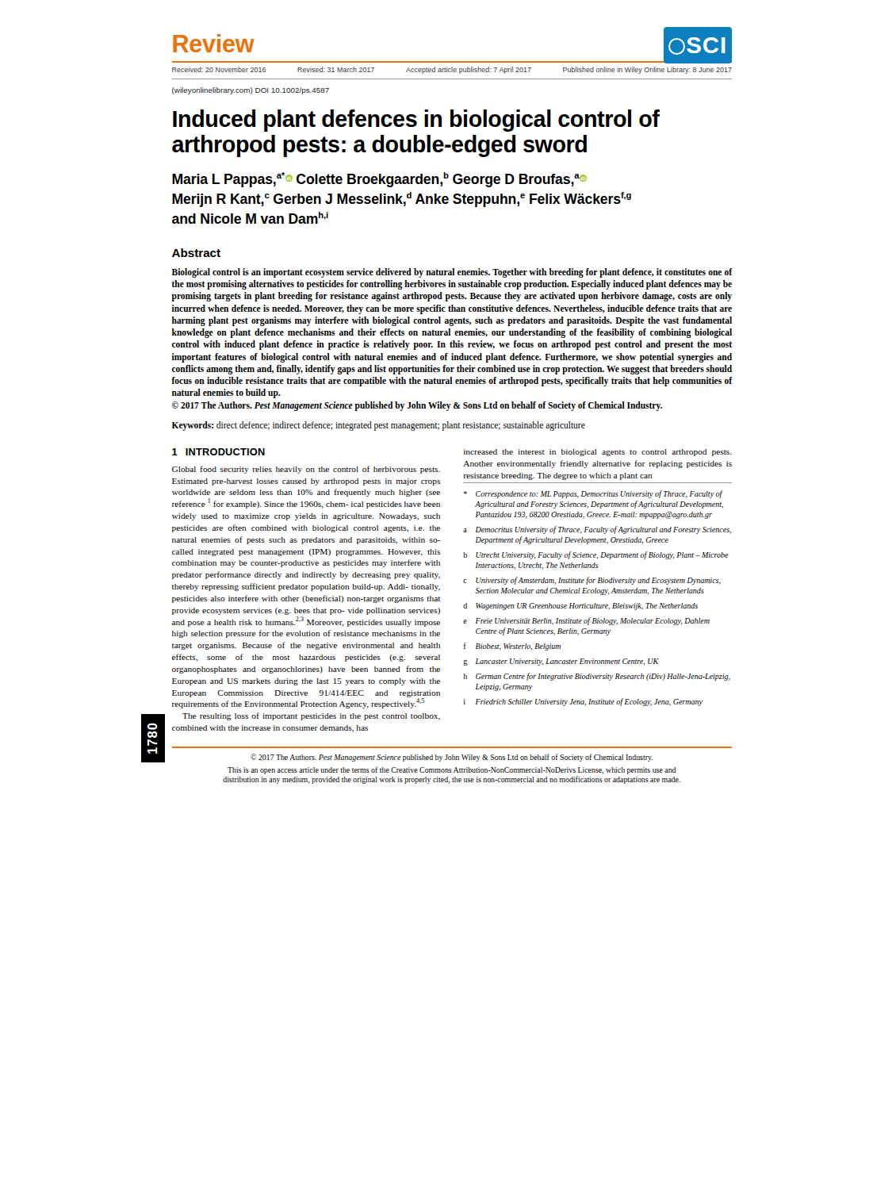Review
SCI
Received: 20 November 2016 Revised: 31 March 2017 Accepted article published: 7 April 2017 Published online in Wiley Online Library: 8 June 2017
(wileyonlinelibrary.com) DOI 10.1002/ps.4587
Induced plant defences in biological control of
arthropod pests: a double-edged sword
Maria L Pappas,a* Colette Broekgaarden,b George D Broufas,a
Merijn R Kant,c Gerben J Messelink,d Anke Steppuhn,e Felix Wäckersf,g
and Nicole M van Damh,i
Abstract
Biological control is an important ecosystem service delivered by natural enemies. Together with breeding for plant defence, it constitutes one of the most promising alternatives to pesticides for controlling herbivores in sustainable crop production. Especially induced plant defences may be promising targets in plant breeding for resistance against arthropod pests. Because they are activated upon herbivore damage, costs are only incurred when defence is needed. Moreover, they can be more specific than constitutive defences. Nevertheless, inducible defence traits that are harming plant pest organisms may interfere with biological control agents, such as predators and parasitoids. Despite the vast fundamental knowledge on plant defence mechanisms and their effects on natural enemies, our understanding of the feasibility of combining biological control with induced plant defence in practice is relatively poor. In this review, we focus on arthropod pest control and present the most important features of biological control with natural enemies and of induced plant defence. Furthermore, we show potential synergies and conflicts among them and, finally, identify gaps and list opportunities for their combined use in crop protection. We suggest that breeders should focus on inducible resistance traits that are compatible with the natural enemies of arthropod pests, specifically traits that help communities of natural enemies to build up.
© 2017 The Authors. Pest Management Science published by John Wiley & Sons Ltd on behalf of Society of Chemical Industry.
Keywords: direct defence; indirect defence; integrated pest management; plant resistance; sustainable agriculture
1 INTRODUCTION
Global food security relies heavily on the control of herbivorous pests. Estimated pre-harvest losses caused by arthropod pests in major crops worldwide are seldom less than 10% and frequently much higher (see reference 1 for example). Since the 1960s, chem- ical pesticides have been widely used to maximize crop yields in agriculture. Nowadays, such pesticides are often combined with biological control agents, i.e. the natural enemies of pests such as predators and parasitoids, within so-called integrated pest management (IPM) programmes. However, this combination may be counter-productive as pesticides may interfere with predator performance directly and indirectly by decreasing prey quality, thereby repressing sufficient predator population build-up. Addi- tionally, pesticides also interfere with other (beneficial) non-target organisms that provide ecosystem services (e.g. bees that pro- vide pollination services) and pose a health risk to humans.2,3 Moreover, pesticides usually impose high selection pressure for the evolution of resistance mechanisms in the target organisms. Because of the negative environmental and health effects, some of the most hazardous pesticides (e.g. several organophosphates and organochlorines) have been banned from the European and US markets during the last 15 years to comply with the European Commission Directive 91/414/EEC and registration requirements of the Environmental Protection Agency, respectively.4,5
The resulting loss of important pesticides in the pest control toolbox, combined with the increase in consumer demands, has
increased the interest in biological agents to control arthropod pests. Another environmentally friendly alternative for replacing pesticides is resistance breeding. The degree to which a plant can
*
Correspondence to: ML Pappas, Democritus University of Thrace, Faculty of Agricultural and Forestry Sciences, Department of Agricultural Development, Pantazidou 193, 68200 Orestiada, Greece. E-mail: mpappa@agro.duth.gr
a
Democritus University of Thrace, Faculty of Agricultural and Forestry Sciences, Department of Agricultural Development, Orestiada, Greece
b
Utrecht University, Faculty of Science, Department of Biology, Plant – Microbe Interactions, Utrecht, The Netherlands
c
University of Amsterdam, Institute for Biodiversity and Ecosystem Dynamics, Section Molecular and Chemical Ecology, Amsterdam, The Netherlands
d
Wageningen UR Greenhouse Horticulture, Bleiswijk, The Netherlands
e
Freie Universität Berlin, Institute of Biology, Molecular Ecology, Dahlem Centre of Plant Sciences, Berlin, Germany
f
Biobest, Westerlo, Belgium
g
Lancaster University, Lancaster Environment Centre, UK
h
German Centre for Integrative Biodiversity Research (iDiv) Halle-Jena-Leipzig, Leipzig, Germany
i
Friedrich Schiller University Jena, Institute of Ecology, Jena, Germany
© 2017 The Authors. Pest Management Science published by John Wiley & Sons Ltd on behalf of Society of Chemical Industry.
This is an open access article under the terms of the Creative Commons Attribution-NonCommercial-NoDerivs License, which permits use and
distribution in any medium, provided the original work is properly cited, the use is non-commercial and no modifications or adaptations are made.
1780